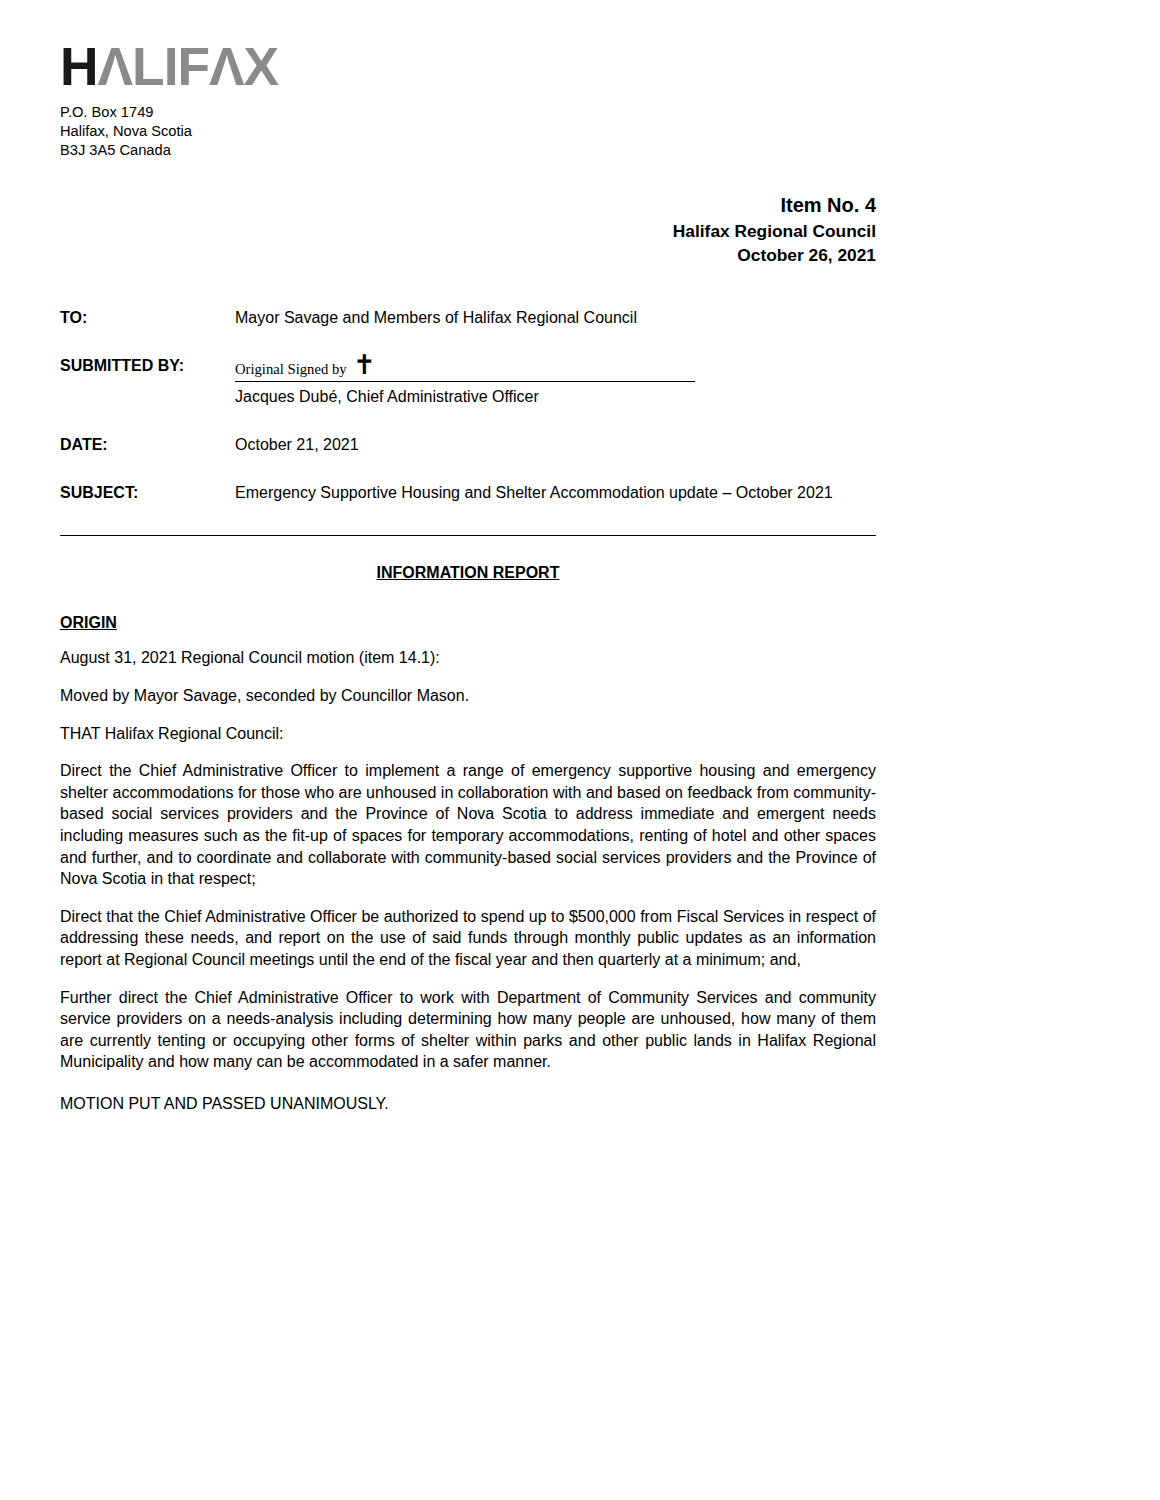HΛLIFΛX
P.O. Box 1749
Halifax, Nova Scotia
B3J 3A5 Canada
Item No. 4
Halifax Regional Council
October 26, 2021
| TO: | Mayor Savage and Members of Halifax Regional Council |
| SUBMITTED BY: | Original Signed by ✝ Jacques Dubé, Chief Administrative Officer |
| DATE: | October 21, 2021 |
| SUBJECT: | Emergency Supportive Housing and Shelter Accommodation update – October 2021 |
INFORMATION REPORT
ORIGIN
August 31, 2021 Regional Council motion (item 14.1):
Moved by Mayor Savage, seconded by Councillor Mason.
THAT Halifax Regional Council:
Direct the Chief Administrative Officer to implement a range of emergency supportive housing and emergency shelter accommodations for those who are unhoused in collaboration with and based on feedback from community-based social services providers and the Province of Nova Scotia to address immediate and emergent needs including measures such as the fit-up of spaces for temporary accommodations, renting of hotel and other spaces and further, and to coordinate and collaborate with community-based social services providers and the Province of Nova Scotia in that respect;
Direct that the Chief Administrative Officer be authorized to spend up to $500,000 from Fiscal Services in respect of addressing these needs, and report on the use of said funds through monthly public updates as an information report at Regional Council meetings until the end of the fiscal year and then quarterly at a minimum; and,
Further direct the Chief Administrative Officer to work with Department of Community Services and community service providers on a needs-analysis including determining how many people are unhoused, how many of them are currently tenting or occupying other forms of shelter within parks and other public lands in Halifax Regional Municipality and how many can be accommodated in a safer manner.
MOTION PUT AND PASSED UNANIMOUSLY.